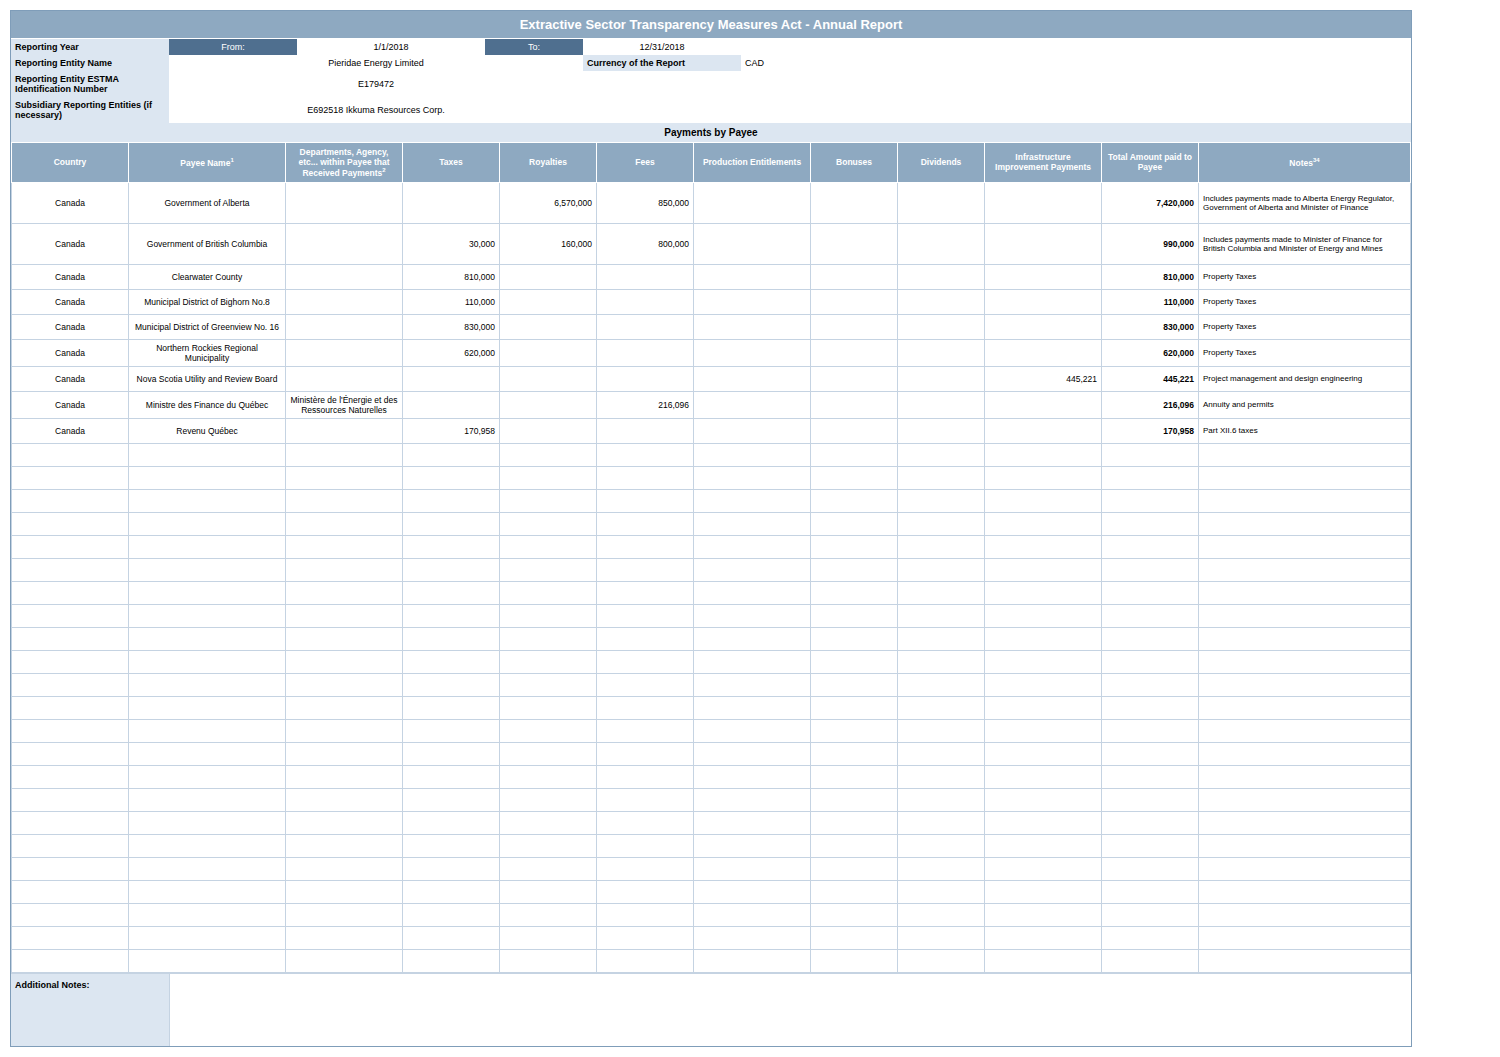Extractive Sector Transparency Measures Act - Annual Report
| Reporting Year | From: | 1/1/2018 | To: | 12/31/2018 | | | |
| Reporting Entity Name | Pieridae Energy Limited | Currency of the Report | CAD | | |
| Reporting Entity ESTMA Identification Number | E179472 | | | | |
| Subsidiary Reporting Entities (if necessary) | E692518 Ikkuma Resources Corp. | | | | |
Payments by Payee
| Country | Payee Name 1 | Departments, Agency, etc... within Payee that Received Payments 2 | Taxes | Royalties | Fees | Production Entitlements | Bonuses | Dividends | Infrastructure Improvement Payments | Total Amount paid to Payee | Notes 34 |
| --- | --- | --- | --- | --- | --- | --- | --- | --- | --- | --- | --- |
| Canada | Government of Alberta | | | 6,570,000 | 850,000 | | | | | 7,420,000 | Includes payments made to Alberta Energy Regulator, Government of Alberta and Minister of Finance |
| Canada | Government of British Columbia | | 30,000 | 160,000 | 800,000 | | | | | 990,000 | Includes payments made to Minister of Finance for British Columbia and Minister of Energy and Mines |
| Canada | Clearwater County | | 810,000 | | | | | | | 810,000 | Property Taxes |
| Canada | Municipal District of Bighorn No.8 | | 110,000 | | | | | | | 110,000 | Property Taxes |
| Canada | Municipal District of Greenview No. 16 | | 830,000 | | | | | | | 830,000 | Property Taxes |
| Canada | Northern Rockies Regional Municipality | | 620,000 | | | | | | | 620,000 | Property Taxes |
| Canada | Nova Scotia Utility and Review Board | | | | | | | | 445,221 | 445,221 | Project management and design engineering |
| Canada | Ministre des Finance du Québec | Ministère de l'Énergie et des Ressources Naturelles | | | 216,096 | | | | | 216,096 | Annuity and permits |
| Canada | Revenu Québec | | 170,958 | | | | | | | 170,958 | Part XII.6 taxes |
Additional Notes: